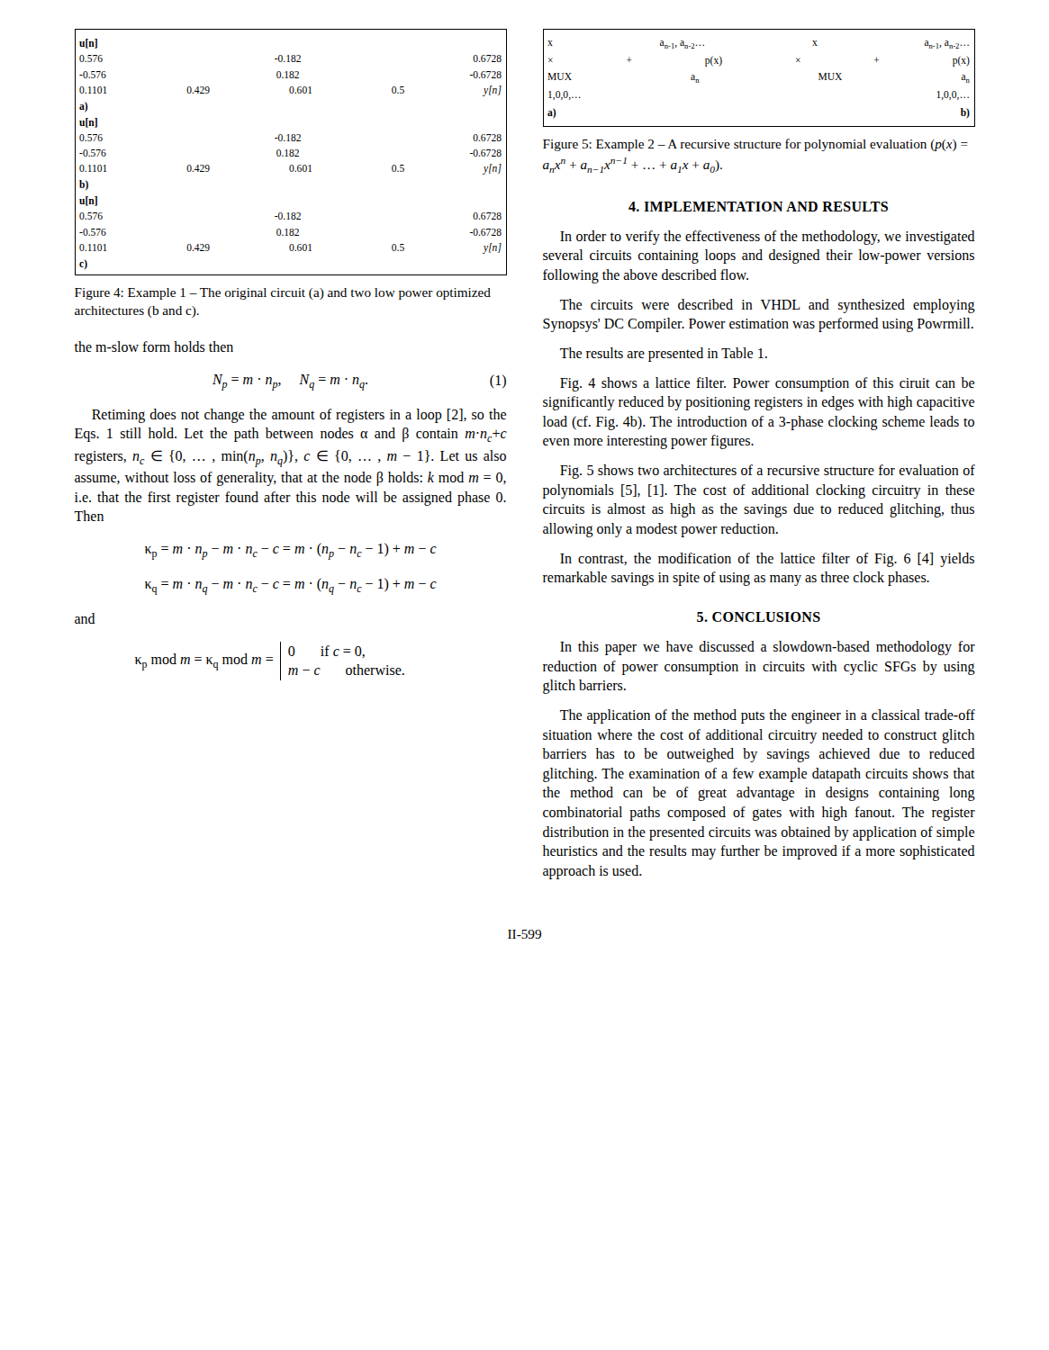u[n]
0.576-0.1820.6728
-0.5760.182-0.6728
0.11010.4290.6010.5 y[n]
a)
u[n]
0.576-0.1820.6728
-0.5760.182-0.6728
0.11010.4290.6010.5 y[n]
b)
u[n]
0.576-0.1820.6728
-0.5760.182-0.6728
0.11010.4290.6010.5 y[n]
c)
Figure 4: Example 1 – The original circuit (a) and two low power optimized architectures (b and c).
the m-slow form holds then
Np = m · np, Nq = m · nq. (1)
Retiming does not change the amount of registers in a loop [2], so the Eqs. 1 still hold. Let the path between nodes α and β contain m·nc+c registers, nc ∈ {0, … , min(np, nq)}, c ∈ {0, … , m − 1}. Let us also assume, without loss of generality, that at the node β holds: k mod m = 0, i.e. that the first register found after this node will be assigned phase 0. Then
κp = m · np − m · nc − c = m · (np − nc − 1) + m − c
κq = m · nq − m · nc − c = m · (nq − nc − 1) + m − c
and
κp mod m = κq mod m =
0 if c = 0,
m − c otherwise.
xan-1, an-2…xan-1, an-2…
×+p(x)×+p(x)
MUX an MUX an
1,0,0,…1,0,0,…
a) b)
Figure 5: Example 2 – A recursive structure for polynomial evaluation (p(x) = anxn + an−1xn−1 + … + a1x + a0).
4. Implementation and Results
In order to verify the effectiveness of the methodology, we investigated several circuits containing loops and designed their low-power versions following the above described flow.
The circuits were described in VHDL and synthesized employing Synopsys' DC Compiler. Power estimation was performed using Powrmill.
The results are presented in Table 1.
Fig. 4 shows a lattice filter. Power consumption of this ciruit can be significantly reduced by positioning registers in edges with high capacitive load (cf. Fig. 4b). The introduction of a 3-phase clocking scheme leads to even more interesting power figures.
Fig. 5 shows two architectures of a recursive structure for evaluation of polynomials [5], [1]. The cost of additional clocking circuitry in these circuits is almost as high as the savings due to reduced glitching, thus allowing only a modest power reduction.
In contrast, the modification of the lattice filter of Fig. 6 [4] yields remarkable savings in spite of using as many as three clock phases.
5. Conclusions
In this paper we have discussed a slowdown-based methodology for reduction of power consumption in circuits with cyclic SFGs by using glitch barriers.
The application of the method puts the engineer in a classical trade-off situation where the cost of additional circuitry needed to construct glitch barriers has to be outweighed by savings achieved due to reduced glitching. The examination of a few example datapath circuits shows that the method can be of great advantage in designs containing long combinatorial paths composed of gates with high fanout. The register distribution in the presented circuits was obtained by application of simple heuristics and the results may further be improved if a more sophisticated approach is used.
II-599